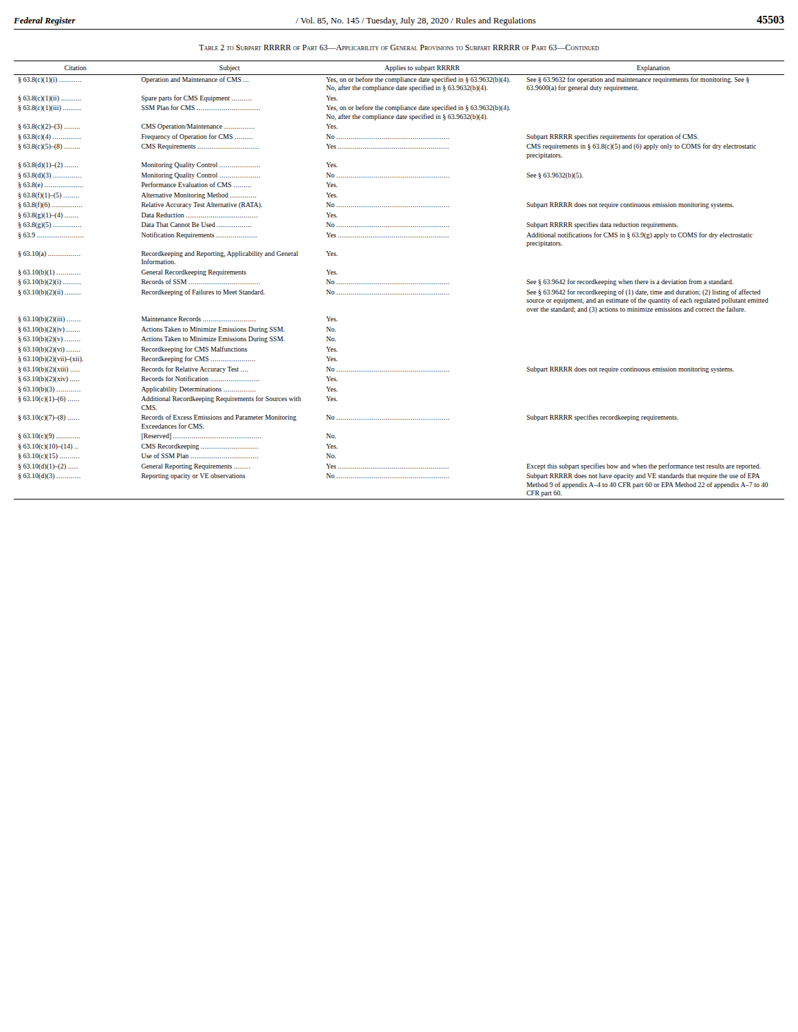Federal Register
/ Vol. 85, No. 145 / Tuesday, July 28, 2020 / Rules and Regulations
45503
Table 2 to Subpart RRRRR of Part 63—Applicability of General Provisions to Subpart RRRRR of Part 63—Continued
| Citation | Subject | Applies to subpart RRRRR | Explanation |
| --- | --- | --- | --- |
| § 63.8(c)(1)(i) ........... | Operation and Maintenance of CMS ... | Yes, on or before the compliance date specified in § 63.9632(b)(4). No, after the compliance date specified in § 63.9632(b)(4). | See § 63.9632 for operation and maintenance requirements for monitoring. See § 63.9600(a) for general duty requirement. |
| § 63.8(c)(1)(ii) .......... | Spare parts for CMS Equipment .......... | Yes. | |
| § 63.8(c)(1)(iii) ......... | SSM Plan for CMS ............................... | Yes, on or before the compliance date specified in § 63.9632(b)(4). No, after the compliance date specified in § 63.9632(b)(4). | |
| § 63.8(c)(2)–(3) ........ | CMS Operation/Maintenance ............... | Yes. | |
| § 63.8(c)(4) .............. | Frequency of Operation for CMS ......... | No ....................................................... | Subpart RRRRR specifies requirements for operation of CMS. |
| § 63.8(c)(5)–(8) ........ | CMS Requirements .............................. | Yes ...................................................... | CMS requirements in § 63.8(c)(5) and (6) apply only to COMS for dry electrostatic precipitators. |
| § 63.8(d)(1)–(2) ....... | Monitoring Quality Control .................... | Yes. | |
| § 63.8(d)(3) .............. | Monitoring Quality Control .................... | No ....................................................... | See § 63.9632(b)(5). |
| § 63.8(e) ................... | Performance Evaluation of CMS ......... | Yes. | |
| § 63.8(f)(1)–(5) ........ | Alternative Monitoring Method ............. | Yes. | |
| § 63.8(f)(6) ............... | Relative Accuracy Test Alternative (RATA). | No ....................................................... | Subpart RRRRR does not require continuous emission monitoring systems. |
| § 63.8(g)(1)–(4) ....... | Data Reduction ................................... | Yes. | |
| § 63.8(g)(5) .............. | Data That Cannot Be Used ................. | No ....................................................... | Subpart RRRRR specifies data reduction requirements. |
| § 63.9 ....................... | Notification Requirements .................... | Yes ...................................................... | Additional notifications for CMS in § 63.9(g) apply to COMS for dry electrostatic precipitators. |
| § 63.10(a) ................ | Recordkeeping and Reporting, Applicability and General Information. | Yes. | |
| § 63.10(b)(1) ............ | General Recordkeeping Requirements | Yes. | |
| § 63.10(b)(2)(i) ......... | Records of SSM ................................... | No ....................................................... | See § 63.9642 for recordkeeping when there is a deviation from a standard. |
| § 63.10(b)(2)(ii) ........ | Recordkeeping of Failures to Meet Standard. | No ....................................................... | See § 63.9642 for recordkeeping of (1) date, time and duration; (2) listing of affected source or equipment, and an estimate of the quantity of each regulated pollutant emitted over the standard; and (3) actions to minimize emissions and correct the failure. |
| § 63.10(b)(2)(iii) ....... | Maintenance Records .......................... | Yes. | |
| § 63.10(b)(2)(iv) ....... | Actions Taken to Minimize Emissions During SSM. | No. | |
| § 63.10(b)(2)(v) ........ | Actions Taken to Minimize Emissions During SSM. | No. | |
| § 63.10(b)(2)(vi) ....... | Recordkeeping for CMS Malfunctions | Yes. | |
| § 63.10(b)(2)(vii)–(xii). | Recordkeeping for CMS ...................... | Yes. | |
| § 63.10(b)(2)(xiii) ..... | Records for Relative Accuracy Test .... | No ....................................................... | Subpart RRRRR does not require continuous emission monitoring systems. |
| § 63.10(b)(2)(xiv) ..... | Records for Notification ........................ | Yes. | |
| § 63.10(b)(3) ............ | Applicability Determinations ................ | Yes. | |
| § 63.10(c)(1)–(6) ...... | Additional Recordkeeping Requirements for Sources with CMS. | Yes. | |
| § 63.10(c)(7)–(8) ...... | Records of Excess Emissions and Parameter Monitoring Exceedances for CMS. | No ....................................................... | Subpart RRRRR specifies recordkeeping requirements. |
| § 63.10(c)(9) ............ | [Reserved] ........................................... | No. | |
| § 63.10(c)(10)–(14) .. | CMS Recordkeeping ............................ | Yes. | |
| § 63.10(c)(15) .......... | Use of SSM Plan ................................. | No. | |
| § 63.10(d)(1)–(2) ..... | General Reporting Requirements ........ | Yes ...................................................... | Except this subpart specifies how and when the performance test results are reported. |
| § 63.10(d)(3) ............ | Reporting opacity or VE observations | No ....................................................... | Subpart RRRRR does not have opacity and VE standards that require the use of EPA Method 9 of appendix A–4 to 40 CFR part 60 or EPA Method 22 of appendix A–7 to 40 CFR part 60. |